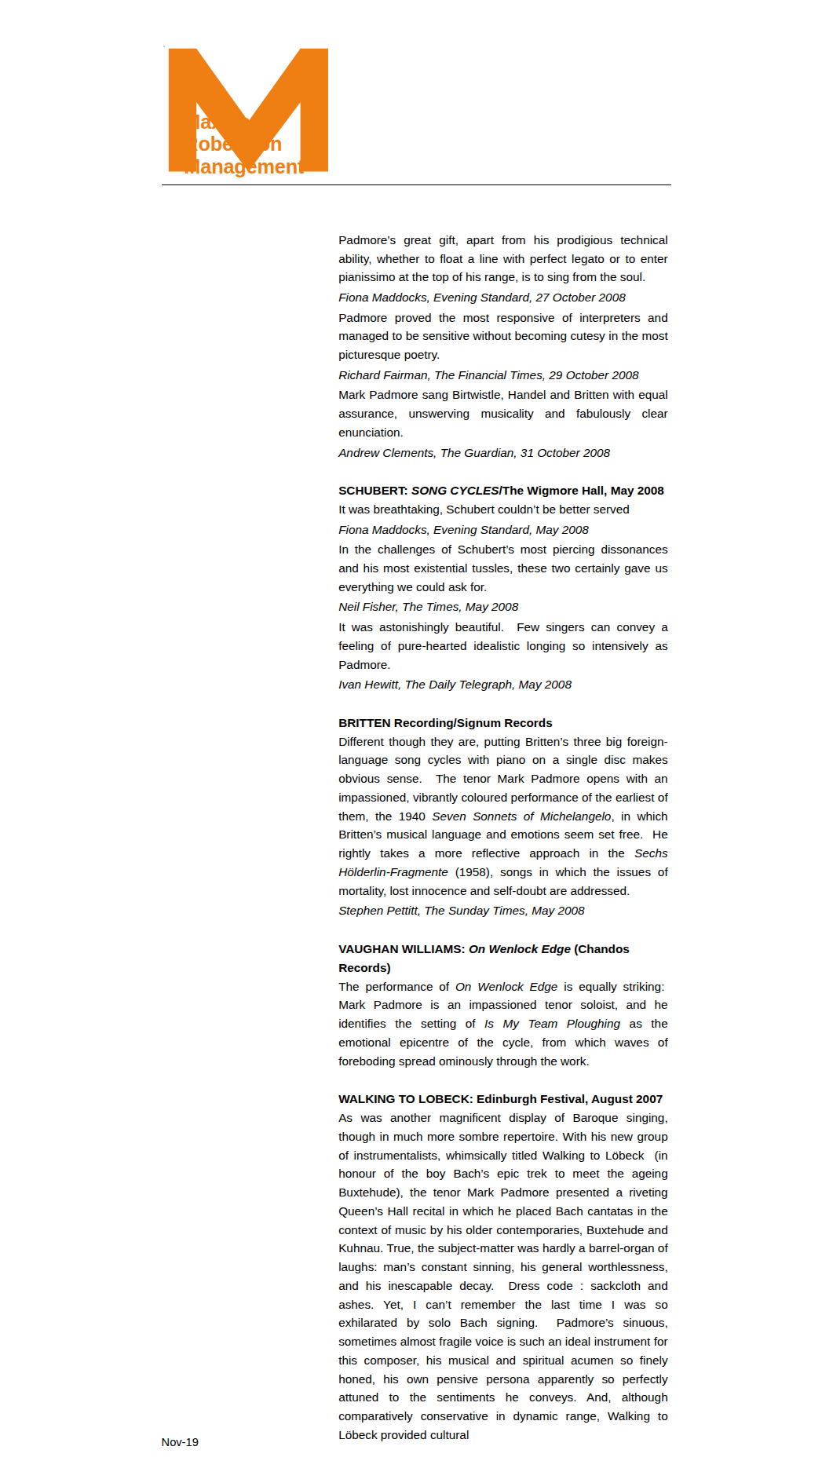`
Maxine
Robertson
Management
Padmore’s great gift, apart from his prodigious technical ability, whether to float a line with perfect legato or to enter pianissimo at the top of his range, is to sing from the soul.
Fiona Maddocks, Evening Standard, 27 October 2008
Padmore proved the most responsive of interpreters and managed to be sensitive without becoming cutesy in the most picturesque poetry.
Richard Fairman, The Financial Times, 29 October 2008
Mark Padmore sang Birtwistle, Handel and Britten with equal assurance, unswerving musicality and fabulously clear enunciation.
Andrew Clements, The Guardian, 31 October 2008
SCHUBERT: SONG CYCLES/The Wigmore Hall, May 2008
It was breathtaking, Schubert couldn’t be better served
Fiona Maddocks, Evening Standard, May 2008
In the challenges of Schubert’s most piercing dissonances and his most existential tussles, these two certainly gave us everything we could ask for.
Neil Fisher, The Times, May 2008
It was astonishingly beautiful. Few singers can convey a feeling of pure-hearted idealistic longing so intensively as Padmore.
Ivan Hewitt, The Daily Telegraph, May 2008
BRITTEN Recording/Signum Records
Different though they are, putting Britten’s three big foreign-language song cycles with piano on a single disc makes obvious sense. The tenor Mark Padmore opens with an impassioned, vibrantly coloured performance of the earliest of them, the 1940 Seven Sonnets of Michelangelo, in which Britten’s musical language and emotions seem set free. He rightly takes a more reflective approach in the Sechs Hölderlin-Fragmente (1958), songs in which the issues of mortality, lost innocence and self-doubt are addressed.
Stephen Pettitt, The Sunday Times, May 2008
VAUGHAN WILLIAMS: On Wenlock Edge (Chandos Records)
The performance of On Wenlock Edge is equally striking: Mark Padmore is an impassioned tenor soloist, and he identifies the setting of Is My Team Ploughing as the emotional epicentre of the cycle, from which waves of foreboding spread ominously through the work.
WALKING TO LOBECK: Edinburgh Festival, August 2007
As was another magnificent display of Baroque singing, though in much more sombre repertoire. With his new group of instrumentalists, whimsically titled Walking to Löbeck (in honour of the boy Bach’s epic trek to meet the ageing Buxtehude), the tenor Mark Padmore presented a riveting Queen’s Hall recital in which he placed Bach cantatas in the context of music by his older contemporaries, Buxtehude and Kuhnau. True, the subject-matter was hardly a barrel-organ of laughs: man’s constant sinning, his general worthlessness, and his inescapable decay. Dress code : sackcloth and ashes. Yet, I can’t remember the last time I was so exhilarated by solo Bach signing. Padmore’s sinuous, sometimes almost fragile voice is such an ideal instrument for this composer, his musical and spiritual acumen so finely honed, his own pensive persona apparently so perfectly attuned to the sentiments he conveys. And, although comparatively conservative in dynamic range, Walking to Löbeck provided cultural
Nov-19